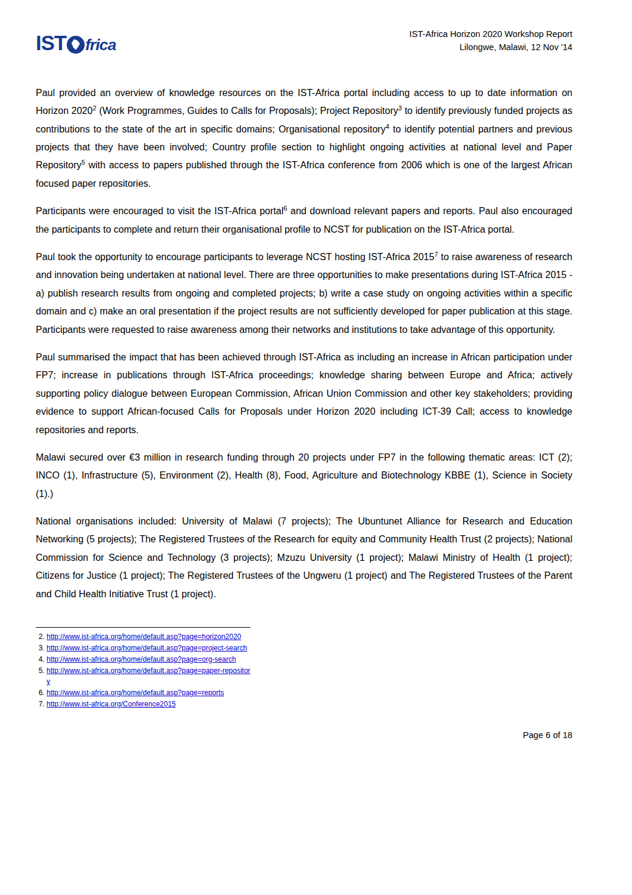IST frica
IST-Africa Horizon 2020 Workshop Report
Lilongwe, Malawi, 12 Nov '14
Paul provided an overview of knowledge resources on the IST-Africa portal including access to up to date information on Horizon 20202 (Work Programmes, Guides to Calls for Proposals); Project Repository3 to identify previously funded projects as contributions to the state of the art in specific domains; Organisational repository4 to identify potential partners and previous projects that they have been involved; Country profile section to highlight ongoing activities at national level and Paper Repository5 with access to papers published through the IST-Africa conference from 2006 which is one of the largest African focused paper repositories.
Participants were encouraged to visit the IST-Africa portal6 and download relevant papers and reports. Paul also encouraged the participants to complete and return their organisational profile to NCST for publication on the IST-Africa portal.
Paul took the opportunity to encourage participants to leverage NCST hosting IST-Africa 20157 to raise awareness of research and innovation being undertaken at national level. There are three opportunities to make presentations during IST-Africa 2015 - a) publish research results from ongoing and completed projects; b) write a case study on ongoing activities within a specific domain and c) make an oral presentation if the project results are not sufficiently developed for paper publication at this stage. Participants were requested to raise awareness among their networks and institutions to take advantage of this opportunity.
Paul summarised the impact that has been achieved through IST-Africa as including an increase in African participation under FP7; increase in publications through IST-Africa proceedings; knowledge sharing between Europe and Africa; actively supporting policy dialogue between European Commission, African Union Commission and other key stakeholders; providing evidence to support African-focused Calls for Proposals under Horizon 2020 including ICT-39 Call; access to knowledge repositories and reports.
Malawi secured over €3 million in research funding through 20 projects under FP7 in the following thematic areas: ICT (2); INCO (1), Infrastructure (5), Environment (2), Health (8), Food, Agriculture and Biotechnology KBBE (1), Science in Society (1).)
National organisations included: University of Malawi (7 projects); The Ubuntunet Alliance for Research and Education Networking (5 projects); The Registered Trustees of the Research for equity and Community Health Trust (2 projects); National Commission for Science and Technology (3 projects); Mzuzu University (1 project); Malawi Ministry of Health (1 project); Citizens for Justice (1 project); The Registered Trustees of the Ungweru (1 project) and The Registered Trustees of the Parent and Child Health Initiative Trust (1 project).
http://www.ist-africa.org/home/default.asp?page=horizon2020
http://www.ist-africa.org/home/default.asp?page=project-search
http://www.ist-africa.org/home/default.asp?page=org-search
http://www.ist-africa.org/home/default.asp?page=paper-repository
http://www.ist-africa.org/home/default.asp?page=reports
http://www.ist-africa.org/Conference2015
Page 6 of 18